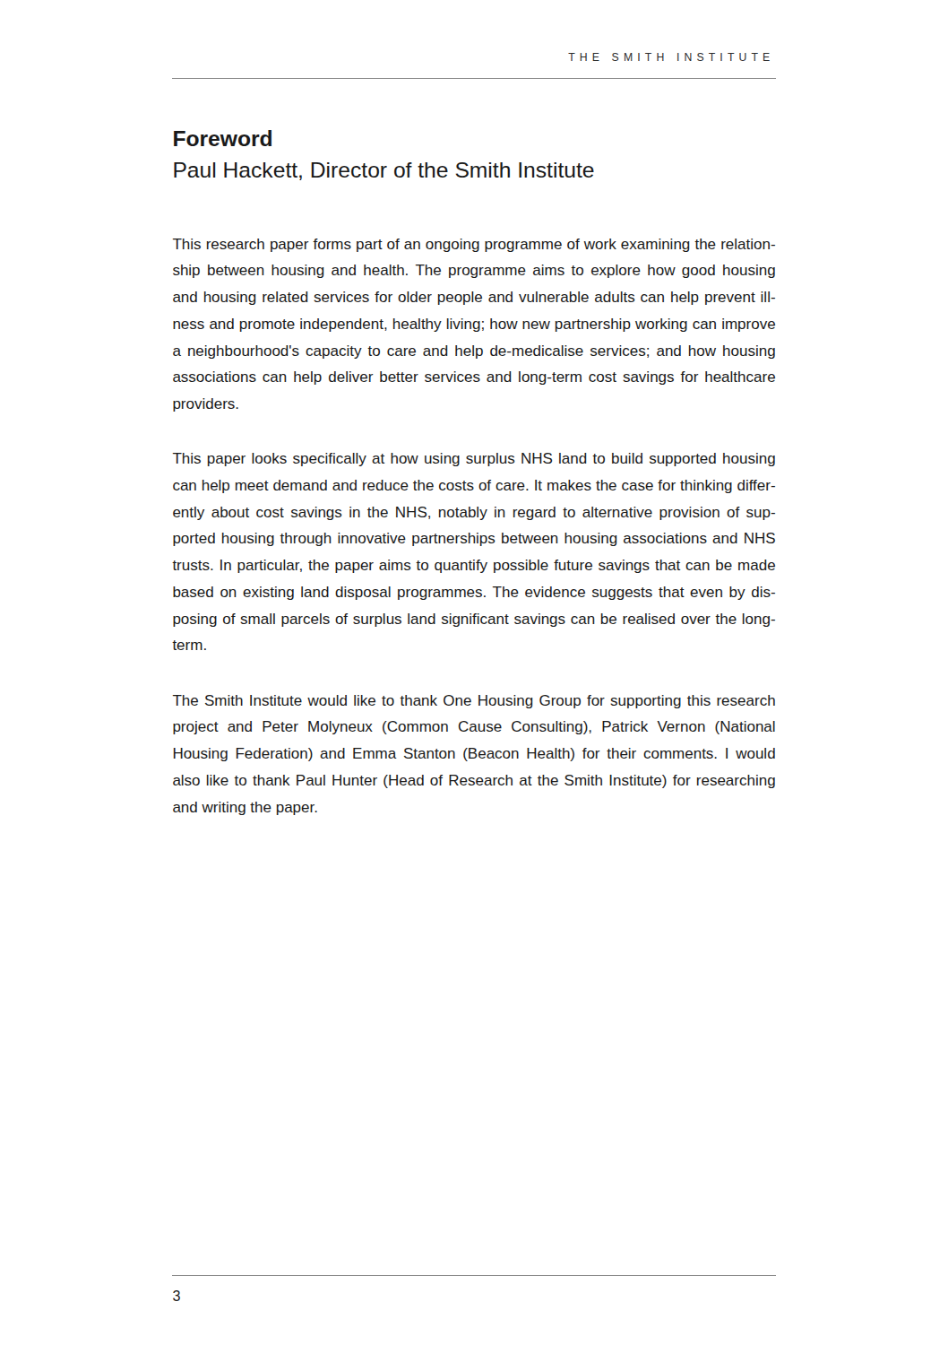The Smith Institute
Foreword
Paul Hackett, Director of the Smith Institute
This research paper forms part of an ongoing programme of work examining the relationship between housing and health. The programme aims to explore how good housing and housing related services for older people and vulnerable adults can help prevent illness and promote independent, healthy living; how new partnership working can improve a neighbourhood's capacity to care and help de-medicalise services; and how housing associations can help deliver better services and long-term cost savings for healthcare providers.
This paper looks specifically at how using surplus NHS land to build supported housing can help meet demand and reduce the costs of care. It makes the case for thinking differently about cost savings in the NHS, notably in regard to alternative provision of supported housing through innovative partnerships between housing associations and NHS trusts. In particular, the paper aims to quantify possible future savings that can be made based on existing land disposal programmes. The evidence suggests that even by disposing of small parcels of surplus land significant savings can be realised over the long-term.
The Smith Institute would like to thank One Housing Group for supporting this research project and Peter Molyneux (Common Cause Consulting), Patrick Vernon (National Housing Federation) and Emma Stanton (Beacon Health) for their comments. I would also like to thank Paul Hunter (Head of Research at the Smith Institute) for researching and writing the paper.
3